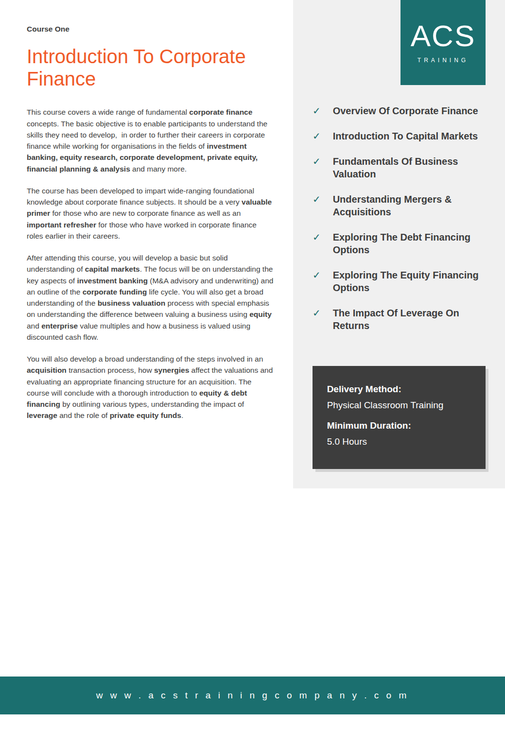Course One
Introduction To Corporate Finance
This course covers a wide range of fundamental corporate finance concepts. The basic objective is to enable participants to understand the skills they need to develop, in order to further their careers in corporate finance while working for organisations in the fields of investment banking, equity research, corporate development, private equity, financial planning & analysis and many more.
The course has been developed to impart wide-ranging foundational knowledge about corporate finance subjects. It should be a very valuable primer for those who are new to corporate finance as well as an important refresher for those who have worked in corporate finance roles earlier in their careers.
After attending this course, you will develop a basic but solid understanding of capital markets. The focus will be on understanding the key aspects of investment banking (M&A advisory and underwriting) and an outline of the corporate funding life cycle. You will also get a broad understanding of the business valuation process with special emphasis on understanding the difference between valuing a business using equity and enterprise value multiples and how a business is valued using discounted cash flow.
You will also develop a broad understanding of the steps involved in an acquisition transaction process, how synergies affect the valuations and evaluating an appropriate financing structure for an acquisition. The course will conclude with a thorough introduction to equity & debt financing by outlining various types, understanding the impact of leverage and the role of private equity funds.
ACS TRAINING
Overview Of Corporate Finance
Introduction To Capital Markets
Fundamentals Of Business Valuation
Understanding Mergers & Acquisitions
Exploring The Debt Financing Options
Exploring The Equity Financing Options
The Impact Of Leverage On Returns
Delivery Method:
Physical Classroom Training
Minimum Duration:
5.0 Hours
w w w . a c s t r a i n i n g c o m p a n y . c o m